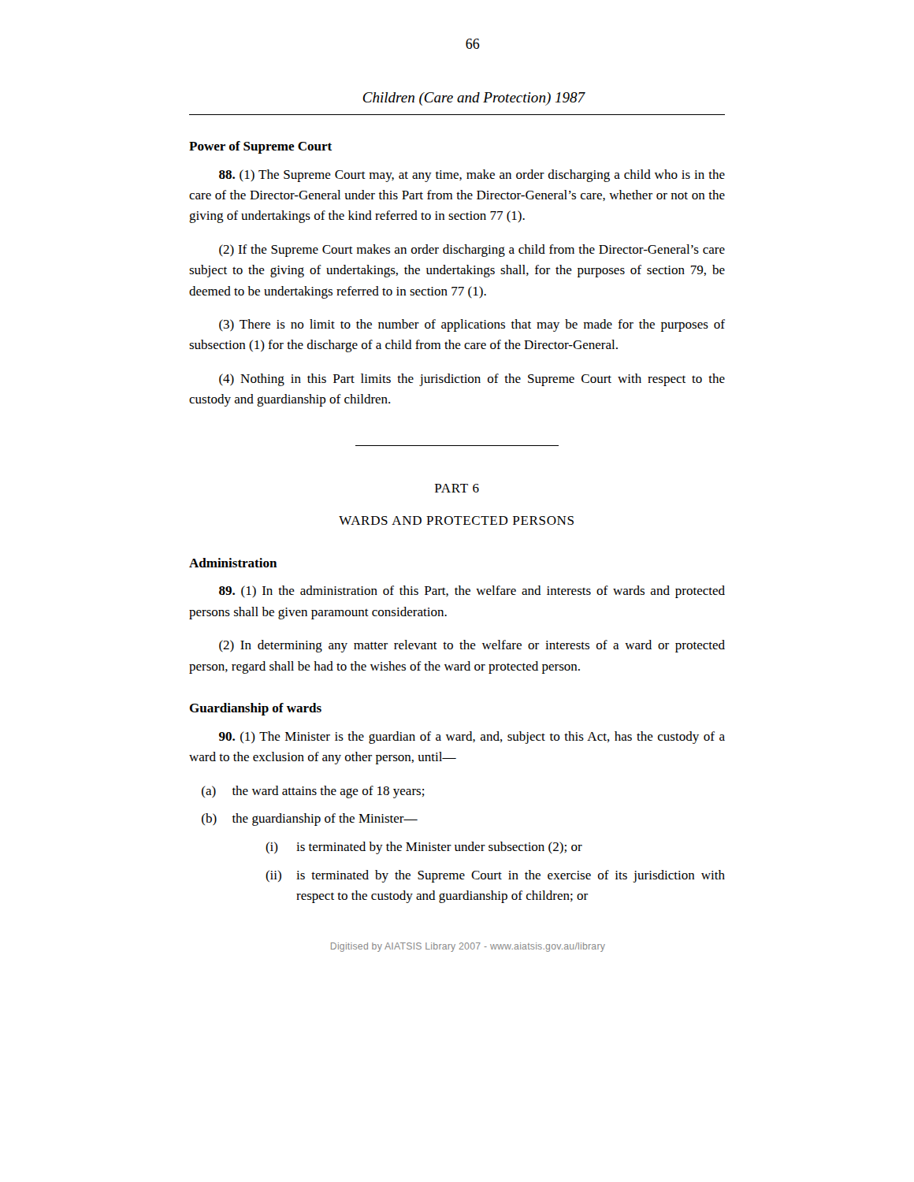66
Children (Care and Protection) 1987
Power of Supreme Court
88. (1) The Supreme Court may, at any time, make an order discharging a child who is in the care of the Director-General under this Part from the Director-General’s care, whether or not on the giving of undertakings of the kind referred to in section 77 (1).
(2) If the Supreme Court makes an order discharging a child from the Director-General’s care subject to the giving of undertakings, the undertakings shall, for the purposes of section 79, be deemed to be undertakings referred to in section 77 (1).
(3) There is no limit to the number of applications that may be made for the purposes of subsection (1) for the discharge of a child from the care of the Director-General.
(4) Nothing in this Part limits the jurisdiction of the Supreme Court with respect to the custody and guardianship of children.
PART 6 WARDS AND PROTECTED PERSONS
Administration
89. (1) In the administration of this Part, the welfare and interests of wards and protected persons shall be given paramount consideration.
(2) In determining any matter relevant to the welfare or interests of a ward or protected person, regard shall be had to the wishes of the ward or protected person.
Guardianship of wards
90. (1) The Minister is the guardian of a ward, and, subject to this Act, has the custody of a ward to the exclusion of any other person, until—
(a) the ward attains the age of 18 years;
(b) the guardianship of the Minister—
(i) is terminated by the Minister under subsection (2); or
(ii) is terminated by the Supreme Court in the exercise of its jurisdiction with respect to the custody and guardianship of children; or
Digitised by AIATSIS Library 2007 - www.aiatsis.gov.au/library